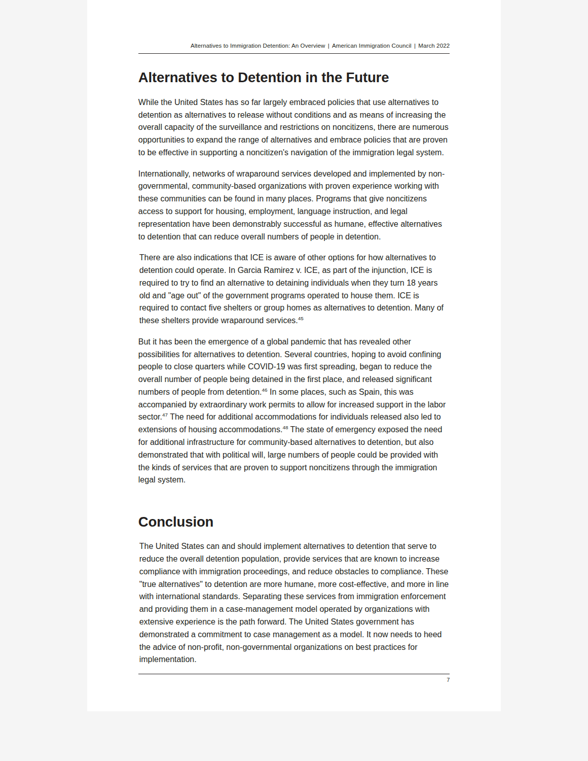Alternatives to Immigration Detention: An Overview|American Immigration Council|March 2022
Alternatives to Detention in the Future
While the United States has so far largely embraced policies that use alternatives to detention as alternatives to release without conditions and as means of increasing the overall capacity of the surveillance and restrictions on noncitizens, there are numerous opportunities to expand the range of alternatives and embrace policies that are proven to be effective in supporting a noncitizen's navigation of the immigration legal system.
Internationally, networks of wraparound services developed and implemented by non-governmental, community-based organizations with proven experience working with these communities can be found in many places. Programs that give noncitizens access to support for housing, employment, language instruction, and legal representation have been demonstrably successful as humane, effective alternatives to detention that can reduce overall numbers of people in detention.
There are also indications that ICE is aware of other options for how alternatives to detention could operate. In Garcia Ramirez v. ICE, as part of the injunction, ICE is required to try to find an alternative to detaining individuals when they turn 18 years old and "age out" of the government programs operated to house them. ICE is required to contact five shelters or group homes as alternatives to detention. Many of these shelters provide wraparound services.45
But it has been the emergence of a global pandemic that has revealed other possibilities for alternatives to detention. Several countries, hoping to avoid confining people to close quarters while COVID-19 was first spreading, began to reduce the overall number of people being detained in the first place, and released significant numbers of people from detention.46 In some places, such as Spain, this was accompanied by extraordinary work permits to allow for increased support in the labor sector.47 The need for additional accommodations for individuals released also led to extensions of housing accommodations.48 The state of emergency exposed the need for additional infrastructure for community-based alternatives to detention, but also demonstrated that with political will, large numbers of people could be provided with the kinds of services that are proven to support noncitizens through the immigration legal system.
Conclusion
The United States can and should implement alternatives to detention that serve to reduce the overall detention population, provide services that are known to increase compliance with immigration proceedings, and reduce obstacles to compliance. These "true alternatives" to detention are more humane, more cost-effective, and more in line with international standards. Separating these services from immigration enforcement and providing them in a case-management model operated by organizations with extensive experience is the path forward. The United States government has demonstrated a commitment to case management as a model. It now needs to heed the advice of non-profit, non-governmental organizations on best practices for implementation.
7